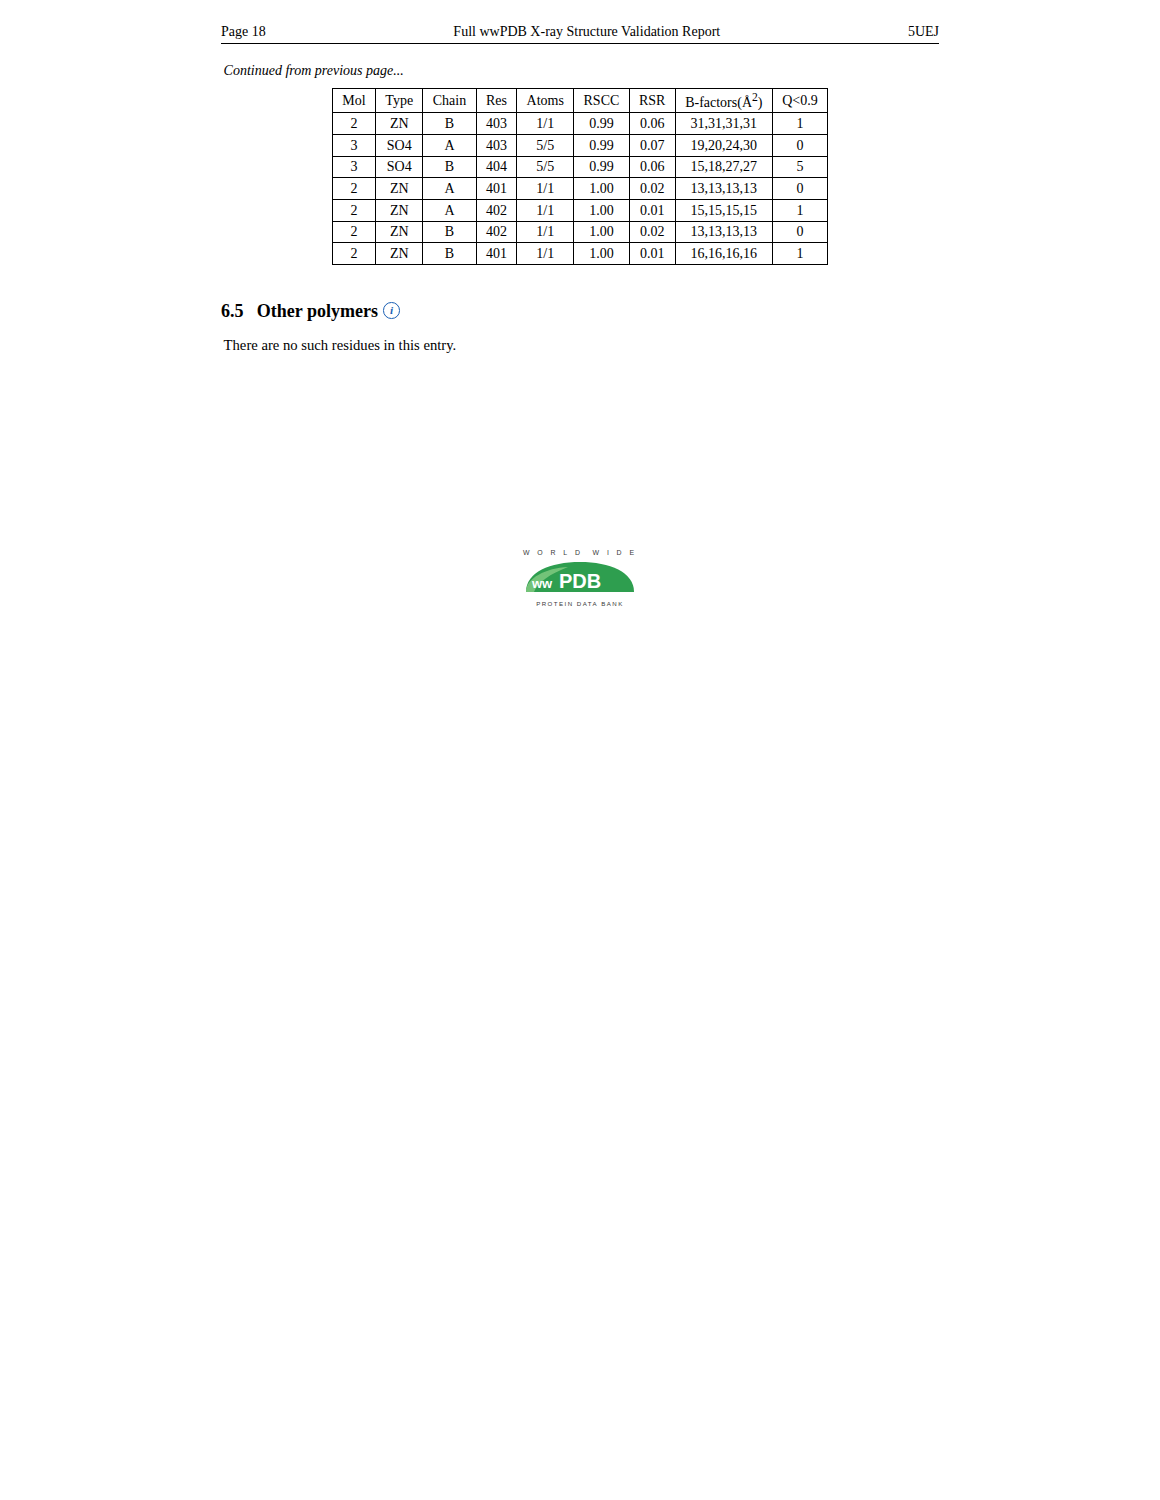Page 18
Full wwPDB X-ray Structure Validation Report
5UEJ
Continued from previous page...
| Mol | Type | Chain | Res | Atoms | RSCC | RSR | B-factors(Å 2 ) | Q<0.9 |
| --- | --- | --- | --- | --- | --- | --- | --- | --- |
| 2 | ZN | B | 403 | 1/1 | 0.99 | 0.06 | 31,31,31,31 | 1 |
| 3 | SO4 | A | 403 | 5/5 | 0.99 | 0.07 | 19,20,24,30 | 0 |
| 3 | SO4 | B | 404 | 5/5 | 0.99 | 0.06 | 15,18,27,27 | 5 |
| 2 | ZN | A | 401 | 1/1 | 1.00 | 0.02 | 13,13,13,13 | 0 |
| 2 | ZN | A | 402 | 1/1 | 1.00 | 0.01 | 15,15,15,15 | 1 |
| 2 | ZN | B | 402 | 1/1 | 1.00 | 0.02 | 13,13,13,13 | 0 |
| 2 | ZN | B | 401 | 1/1 | 1.00 | 0.01 | 16,16,16,16 | 1 |
6.5 Other polymersi
There are no such residues in this entry.
W O R L D W I D E
PDB ww
PROTEIN DATA BANK